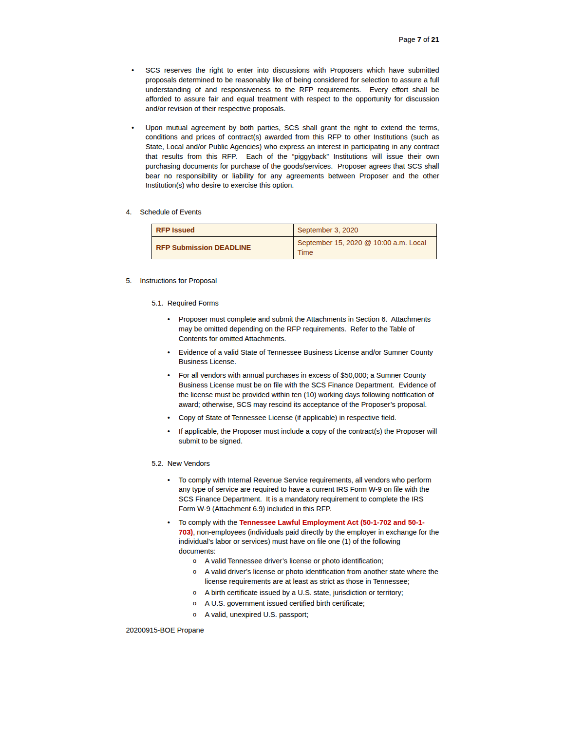Page 7 of 21
SCS reserves the right to enter into discussions with Proposers which have submitted proposals determined to be reasonably like of being considered for selection to assure a full understanding of and responsiveness to the RFP requirements. Every effort shall be afforded to assure fair and equal treatment with respect to the opportunity for discussion and/or revision of their respective proposals.
Upon mutual agreement by both parties, SCS shall grant the right to extend the terms, conditions and prices of contract(s) awarded from this RFP to other Institutions (such as State, Local and/or Public Agencies) who express an interest in participating in any contract that results from this RFP. Each of the “piggyback” Institutions will issue their own purchasing documents for purchase of the goods/services. Proposer agrees that SCS shall bear no responsibility or liability for any agreements between Proposer and the other Institution(s) who desire to exercise this option.
4. Schedule of Events
| RFP Issued | September 3, 2020 |
| RFP Submission DEADLINE | September 15, 2020 @ 10:00 a.m. Local Time |
5. Instructions for Proposal
5.1. Required Forms
Proposer must complete and submit the Attachments in Section 6. Attachments may be omitted depending on the RFP requirements. Refer to the Table of Contents for omitted Attachments.
Evidence of a valid State of Tennessee Business License and/or Sumner County Business License.
For all vendors with annual purchases in excess of $50,000; a Sumner County Business License must be on file with the SCS Finance Department. Evidence of the license must be provided within ten (10) working days following notification of award; otherwise, SCS may rescind its acceptance of the Proposer’s proposal.
Copy of State of Tennessee License (if applicable) in respective field.
If applicable, the Proposer must include a copy of the contract(s) the Proposer will submit to be signed.
5.2. New Vendors
To comply with Internal Revenue Service requirements, all vendors who perform any type of service are required to have a current IRS Form W-9 on file with the SCS Finance Department. It is a mandatory requirement to complete the IRS Form W-9 (Attachment 6.9) included in this RFP.
To comply with the Tennessee Lawful Employment Act (50-1-702 and 50-1-703), non-employees (individuals paid directly by the employer in exchange for the individual’s labor or services) must have on file one (1) of the following documents:
A valid Tennessee driver’s license or photo identification;
A valid driver’s license or photo identification from another state where the license requirements are at least as strict as those in Tennessee;
A birth certificate issued by a U.S. state, jurisdiction or territory;
A U.S. government issued certified birth certificate;
A valid, unexpired U.S. passport;
20200915-BOE Propane